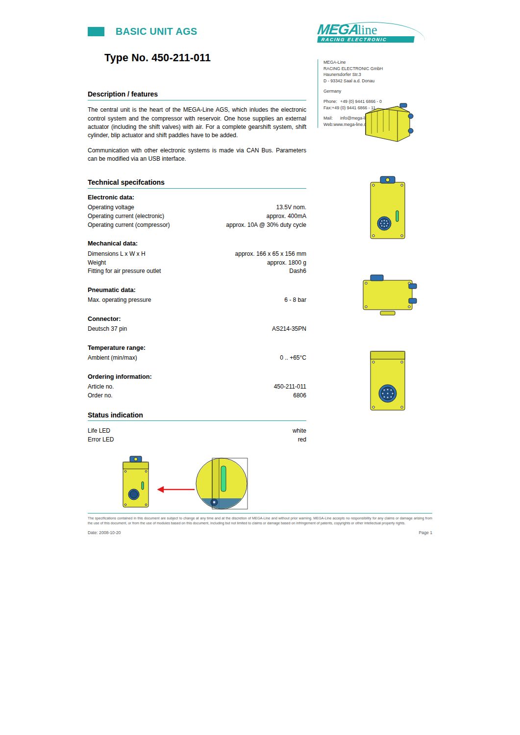BASIC UNIT AGS
Type No. 450-211-011
MEGA line RACING ELECTRONIC
MEGA-Line
RACING ELECTRONIC GmbH
Haunersdorfer Str.3
D - 93342 Saal a.d. Donau
Germany
Phone:+49 (0) 9441 6866 - 0
Fax:+49 (0) 9441 6866 - 11
Mail: info@mega-line.com
Web: www.mega-line.com
Description / features
The central unit is the heart of the MEGA-Line AGS, which inludes the electronic control system and the compressor with reservoir. One hose supplies an external actuator (including the shift valves) with air. For a complete gearshift system, shift cylinder, blip actuator and shift paddles have to be added.
Communication with other electronic systems is made via CAN Bus. Parameters can be modified via an USB interface.
Technical specifcations
Electronic data:
| Operating voltage | 13.5V nom. |
| Operating current (electronic) | approx. 400mA |
| Operating current (compressor) | approx. 10A @ 30% duty cycle |
Mechanical data:
| Dimensions L x W x H | approx. 166 x 65 x 156 mm |
| Weight | approx. 1800 g |
| Fitting for air pressure outlet | Dash6 |
Pneumatic data:
| Max. operating pressure | 6 - 8 bar |
Connector:
| Deutsch 37 pin | AS214-35PN |
Temperature range:
| Ambient (min/max) | 0 .. +65°C |
Ordering information:
| Article no. | 450-211-011 |
| Order no. | 6806 |
Status indication
| Life LED | white |
| Error LED | red |
The specifications contained in this document are subject to change at any time and at the discretion of MEGA-Line and without prior warning. MEGA-Line accepts no responsibility for any claims or damage arising from the use of this document, or from the use of modules based on this document, including but not limited to claims or damage based on infringement of patents, copyrights or other intellectual property rights.
Date: 2008-10-20 Page 1